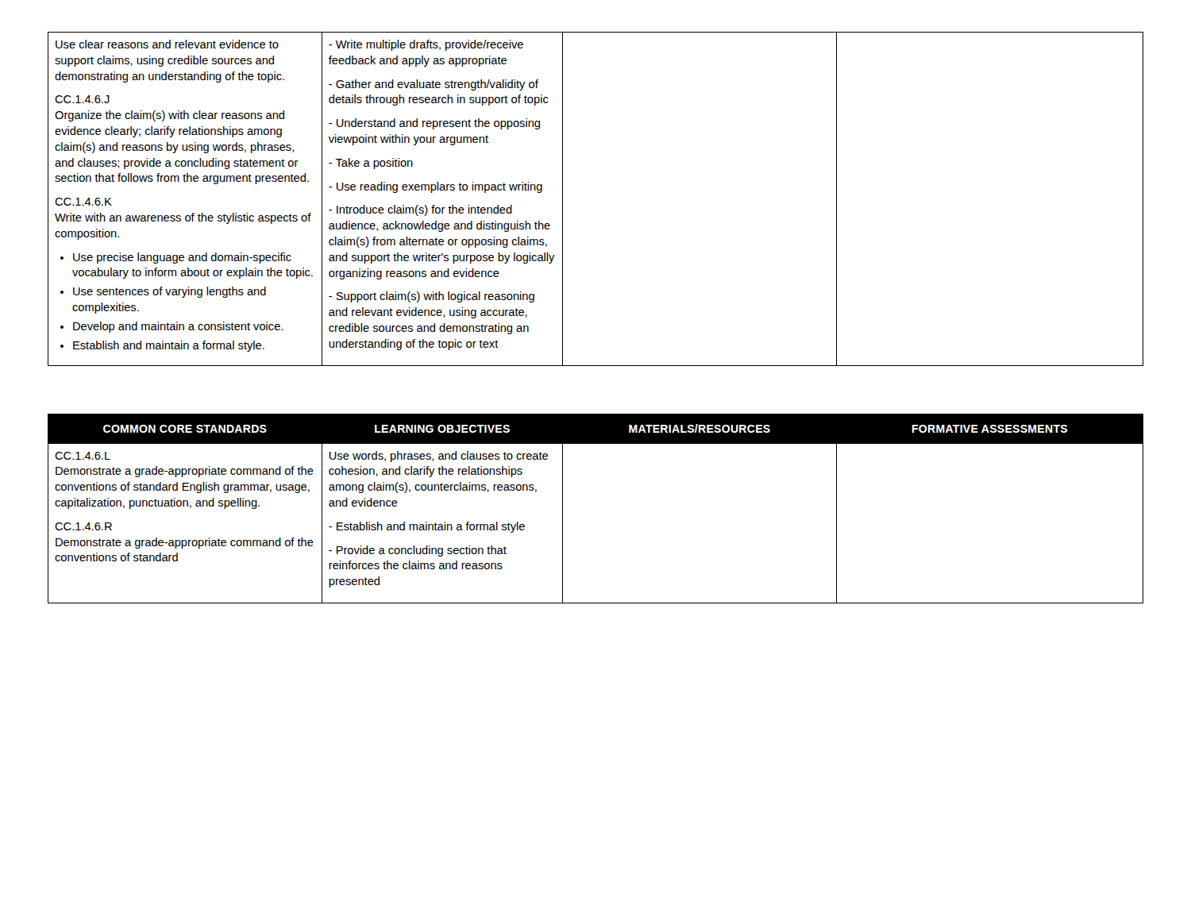| Use clear reasons and relevant evidence to support claims, using credible sources and demonstrating an understanding of the topic. CC.1.4.6.J Organize the claim(s) with clear reasons and evidence clearly; clarify relationships among claim(s) and reasons by using words, phrases, and clauses; provide a concluding statement or section that follows from the argument presented. CC.1.4.6.K Write with an awareness of the stylistic aspects of composition. Use precise language and domain-specific vocabulary to inform about or explain the topic. Use sentences of varying lengths and complexities. Develop and maintain a consistent voice. Establish and maintain a formal style. | - Write multiple drafts, provide/receive feedback and apply as appropriate - Gather and evaluate strength/validity of details through research in support of topic - Understand and represent the opposing viewpoint within your argument - Take a position - Use reading exemplars to impact writing - Introduce claim(s) for the intended audience, acknowledge and distinguish the claim(s) from alternate or opposing claims, and support the writer's purpose by logically organizing reasons and evidence - Support claim(s) with logical reasoning and relevant evidence, using accurate, credible sources and demonstrating an understanding of the topic or text | | |
| COMMON CORE STANDARDS | LEARNING OBJECTIVES | MATERIALS/RESOURCES | FORMATIVE ASSESSMENTS |
| --- | --- | --- | --- |
| CC.1.4.6.L Demonstrate a grade-appropriate command of the conventions of standard English grammar, usage, capitalization, punctuation, and spelling. CC.1.4.6.R Demonstrate a grade-appropriate command of the conventions of standard | Use words, phrases, and clauses to create cohesion, and clarify the relationships among claim(s), counterclaims, reasons, and evidence - Establish and maintain a formal style - Provide a concluding section that reinforces the claims and reasons presented | | |